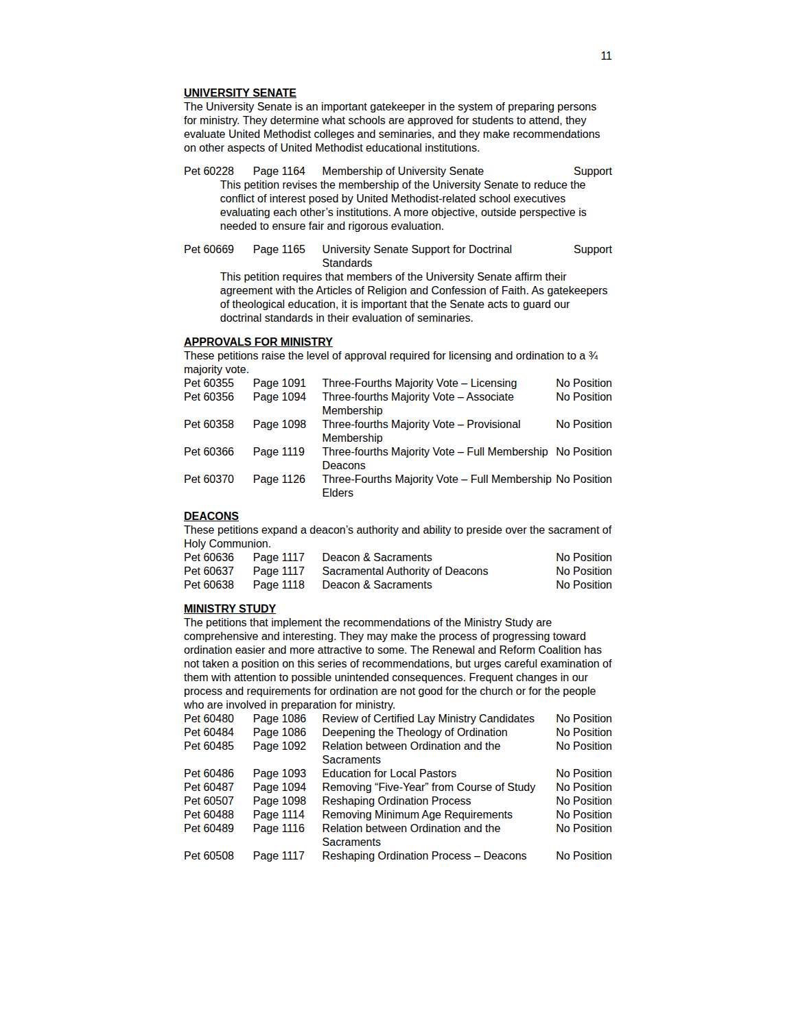11
University Senate
The University Senate is an important gatekeeper in the system of preparing persons for ministry. They determine what schools are approved for students to attend, they evaluate United Methodist colleges and seminaries, and they make recommendations on other aspects of United Methodist educational institutions.
Pet 60228 Page 1164 Membership of University Senate Support
This petition revises the membership of the University Senate to reduce the conflict of interest posed by United Methodist-related school executives evaluating each other’s institutions. A more objective, outside perspective is needed to ensure fair and rigorous evaluation.
Pet 60669 Page 1165 University Senate Support for Doctrinal Standards Support
This petition requires that members of the University Senate affirm their agreement with the Articles of Religion and Confession of Faith. As gatekeepers of theological education, it is important that the Senate acts to guard our doctrinal standards in their evaluation of seminaries.
Approvals for Ministry
These petitions raise the level of approval required for licensing and ordination to a ¾ majority vote.
| Pet 60355 | Page 1091 | Three-Fourths Majority Vote – Licensing | No Position |
| Pet 60356 | Page 1094 | Three-fourths Majority Vote – Associate Membership | No Position |
| Pet 60358 | Page 1098 | Three-fourths Majority Vote – Provisional Membership | No Position |
| Pet 60366 | Page 1119 | Three-fourths Majority Vote – Full Membership Deacons | No Position |
| Pet 60370 | Page 1126 | Three-Fourths Majority Vote – Full Membership Elders | No Position |
Deacons
These petitions expand a deacon’s authority and ability to preside over the sacrament of Holy Communion.
| Pet 60636 | Page 1117 | Deacon & Sacraments | No Position |
| Pet 60637 | Page 1117 | Sacramental Authority of Deacons | No Position |
| Pet 60638 | Page 1118 | Deacon & Sacraments | No Position |
Ministry Study
The petitions that implement the recommendations of the Ministry Study are comprehensive and interesting. They may make the process of progressing toward ordination easier and more attractive to some. The Renewal and Reform Coalition has not taken a position on this series of recommendations, but urges careful examination of them with attention to possible unintended consequences. Frequent changes in our process and requirements for ordination are not good for the church or for the people who are involved in preparation for ministry.
| Pet 60480 | Page 1086 | Review of Certified Lay Ministry Candidates | No Position |
| Pet 60484 | Page 1086 | Deepening the Theology of Ordination | No Position |
| Pet 60485 | Page 1092 | Relation between Ordination and the Sacraments | No Position |
| Pet 60486 | Page 1093 | Education for Local Pastors | No Position |
| Pet 60487 | Page 1094 | Removing “Five-Year” from Course of Study | No Position |
| Pet 60507 | Page 1098 | Reshaping Ordination Process | No Position |
| Pet 60488 | Page 1114 | Removing Minimum Age Requirements | No Position |
| Pet 60489 | Page 1116 | Relation between Ordination and the Sacraments | No Position |
| Pet 60508 | Page 1117 | Reshaping Ordination Process – Deacons | No Position |